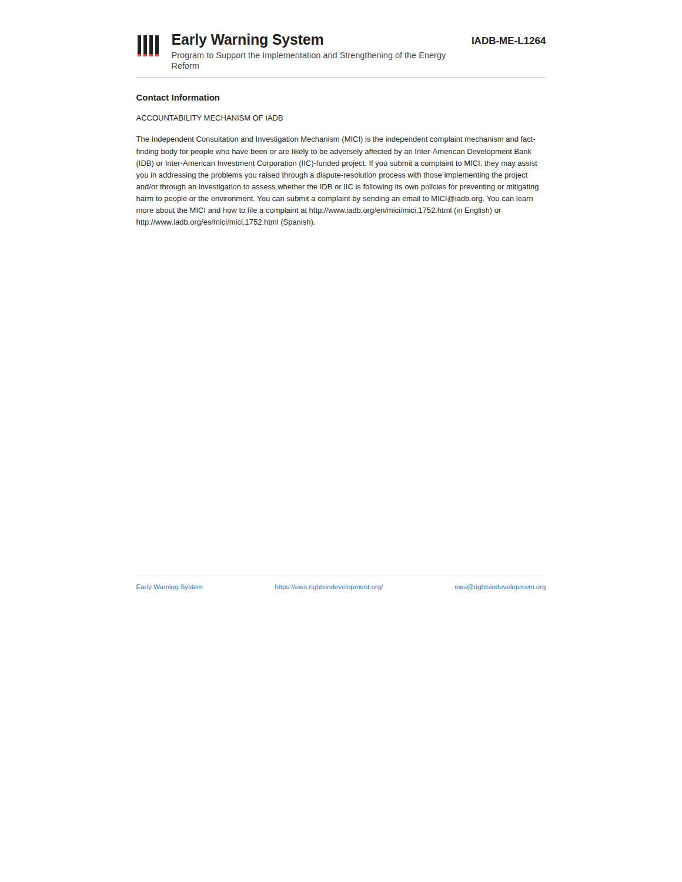Early Warning System
Program to Support the Implementation and Strengthening of the Energy Reform
IADB-ME-L1264
Contact Information
ACCOUNTABILITY MECHANISM OF IADB
The Independent Consultation and Investigation Mechanism (MICI) is the independent complaint mechanism and fact-finding body for people who have been or are likely to be adversely affected by an Inter-American Development Bank (IDB) or Inter-American Investment Corporation (IIC)-funded project. If you submit a complaint to MICI, they may assist you in addressing the problems you raised through a dispute-resolution process with those implementing the project and/or through an investigation to assess whether the IDB or IIC is following its own policies for preventing or mitigating harm to people or the environment. You can submit a complaint by sending an email to MICI@iadb.org. You can learn more about the MICI and how to file a complaint at http://www.iadb.org/en/mici/mici,1752.html (in English) or http://www.iadb.org/es/mici/mici,1752.html (Spanish).
Early Warning System https://ews.rightsindevelopment.org/ ews@rightsindevelopment.org